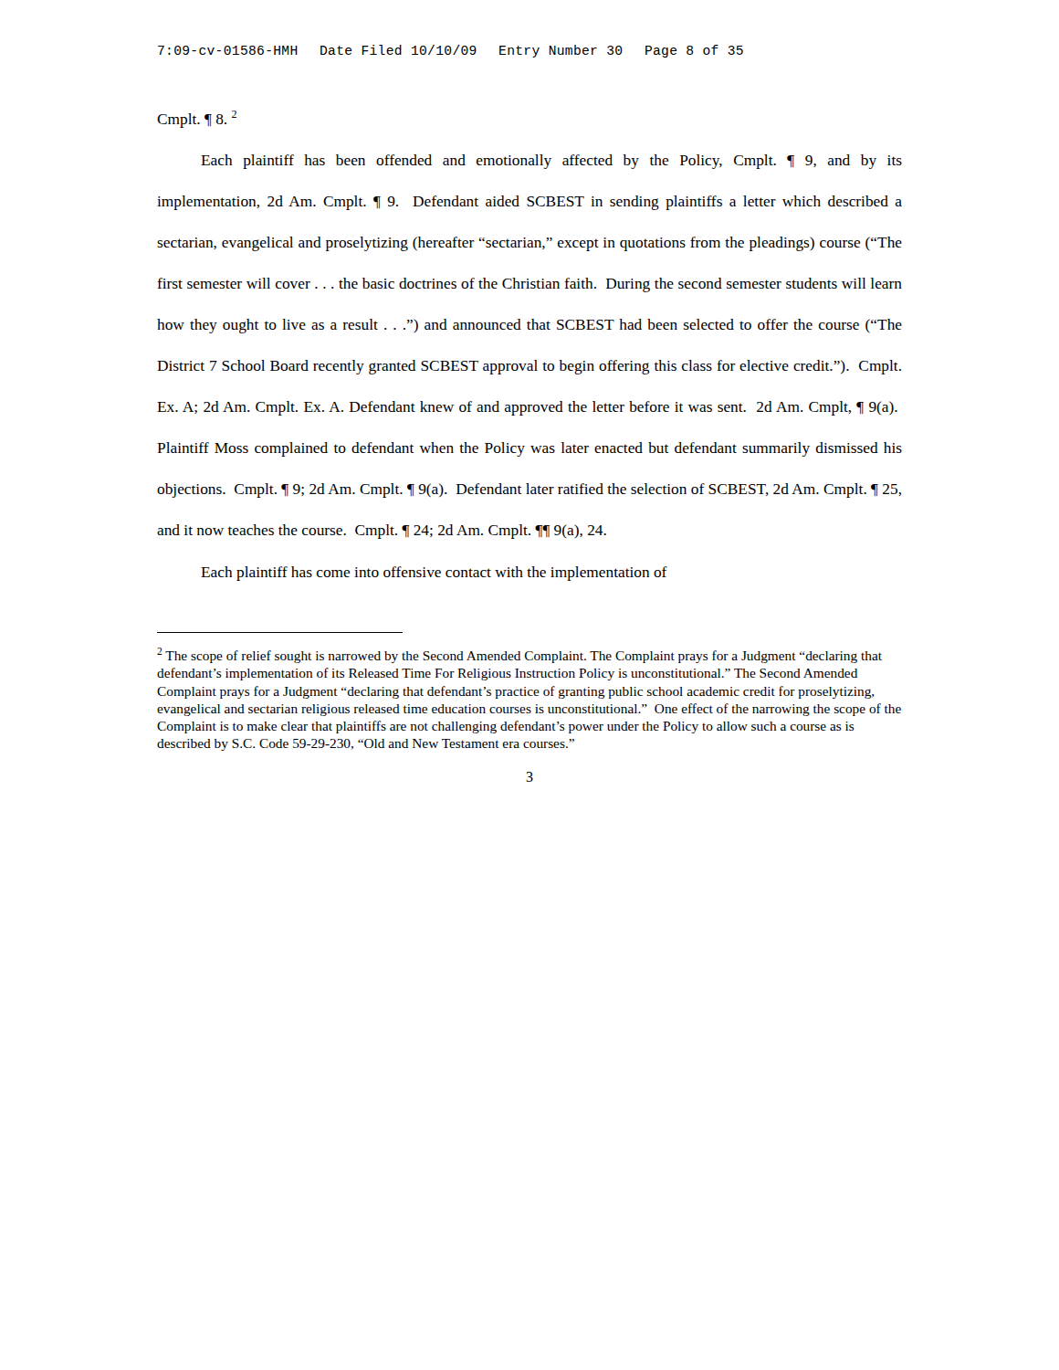7:09-cv-01586-HMH Date Filed 10/10/09 Entry Number 30 Page 8 of 35
Cmplt. ¶ 8. 2
Each plaintiff has been offended and emotionally affected by the Policy, Cmplt. ¶ 9, and by its implementation, 2d Am. Cmplt. ¶ 9. Defendant aided SCBEST in sending plaintiffs a letter which described a sectarian, evangelical and proselytizing (hereafter “sectarian,” except in quotations from the pleadings) course (“The first semester will cover . . . the basic doctrines of the Christian faith. During the second semester students will learn how they ought to live as a result . . .”) and announced that SCBEST had been selected to offer the course (“The District 7 School Board recently granted SCBEST approval to begin offering this class for elective credit.”). Cmplt. Ex. A; 2d Am. Cmplt. Ex. A. Defendant knew of and approved the letter before it was sent. 2d Am. Cmplt, ¶ 9(a). Plaintiff Moss complained to defendant when the Policy was later enacted but defendant summarily dismissed his objections. Cmplt. ¶ 9; 2d Am. Cmplt. ¶ 9(a). Defendant later ratified the selection of SCBEST, 2d Am. Cmplt. ¶ 25, and it now teaches the course. Cmplt. ¶ 24; 2d Am. Cmplt. ¶¶ 9(a), 24.
Each plaintiff has come into offensive contact with the implementation of
2 The scope of relief sought is narrowed by the Second Amended Complaint. The Complaint prays for a Judgment “declaring that defendant’s implementation of its Released Time For Religious Instruction Policy is unconstitutional.” The Second Amended Complaint prays for a Judgment “declaring that defendant’s practice of granting public school academic credit for proselytizing, evangelical and sectarian religious released time education courses is unconstitutional.” One effect of the narrowing the scope of the Complaint is to make clear that plaintiffs are not challenging defendant’s power under the Policy to allow such a course as is described by S.C. Code 59-29-230, “Old and New Testament era courses.”
3